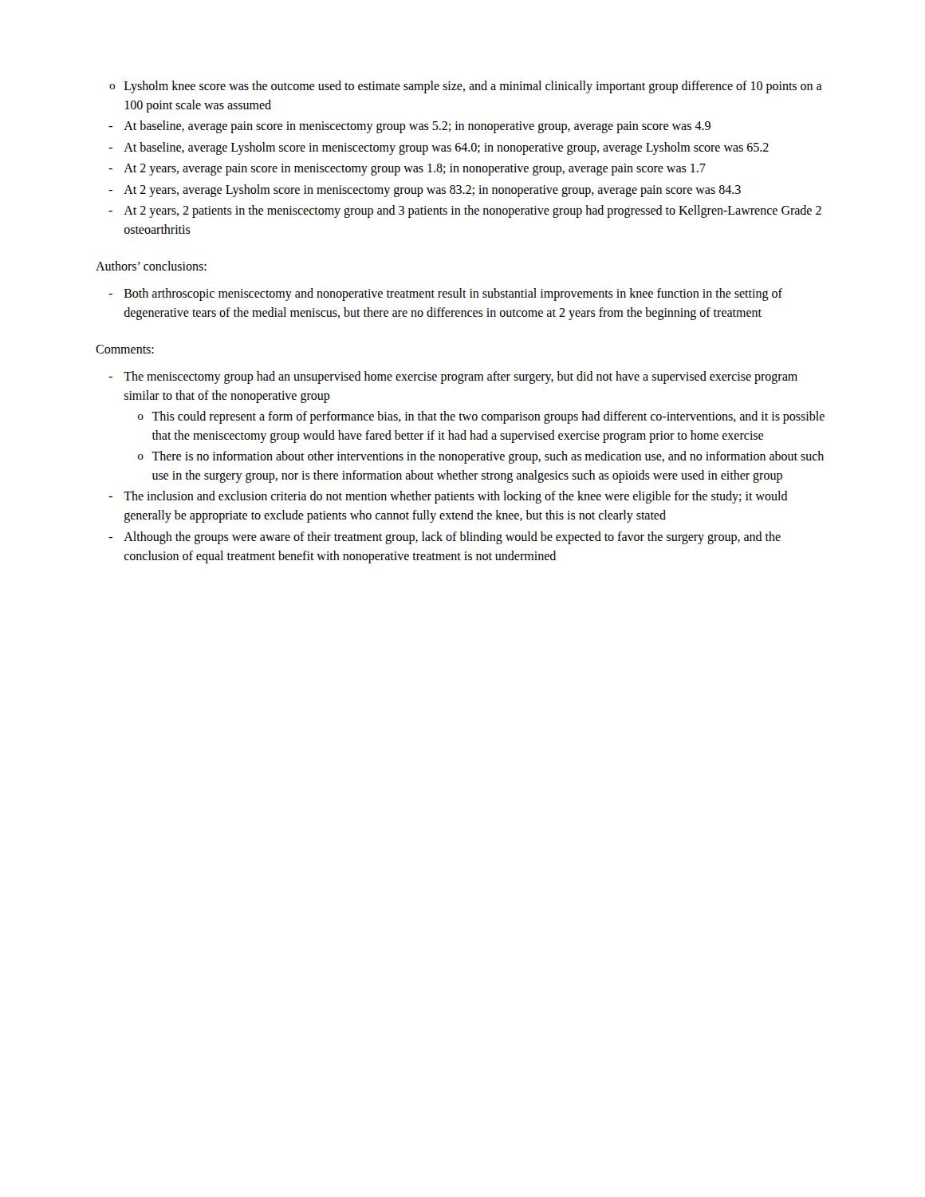Lysholm knee score was the outcome used to estimate sample size, and a minimal clinically important group difference of 10 points on a 100 point scale was assumed
At baseline, average pain score in meniscectomy group was 5.2; in nonoperative group, average pain score was 4.9
At baseline, average Lysholm score in meniscectomy group was 64.0; in nonoperative group, average Lysholm score was 65.2
At 2 years, average pain score in meniscectomy group was 1.8; in nonoperative group, average pain score was 1.7
At 2 years, average Lysholm score in meniscectomy group was 83.2; in nonoperative group, average pain score was 84.3
At 2 years, 2 patients in the meniscectomy group and 3 patients in the nonoperative group had progressed to Kellgren-Lawrence Grade 2 osteoarthritis
Authors’ conclusions:
Both arthroscopic meniscectomy and nonoperative treatment result in substantial improvements in knee function in the setting of degenerative tears of the medial meniscus, but there are no differences in outcome at 2 years from the beginning of treatment
Comments:
The meniscectomy group had an unsupervised home exercise program after surgery, but did not have a supervised exercise program similar to that of the nonoperative group
This could represent a form of performance bias, in that the two comparison groups had different co-interventions, and it is possible that the meniscectomy group would have fared better if it had had a supervised exercise program prior to home exercise
There is no information about other interventions in the nonoperative group, such as medication use, and no information about such use in the surgery group, nor is there information about whether strong analgesics such as opioids were used in either group
The inclusion and exclusion criteria do not mention whether patients with locking of the knee were eligible for the study; it would generally be appropriate to exclude patients who cannot fully extend the knee, but this is not clearly stated
Although the groups were aware of their treatment group, lack of blinding would be expected to favor the surgery group, and the conclusion of equal treatment benefit with nonoperative treatment is not undermined